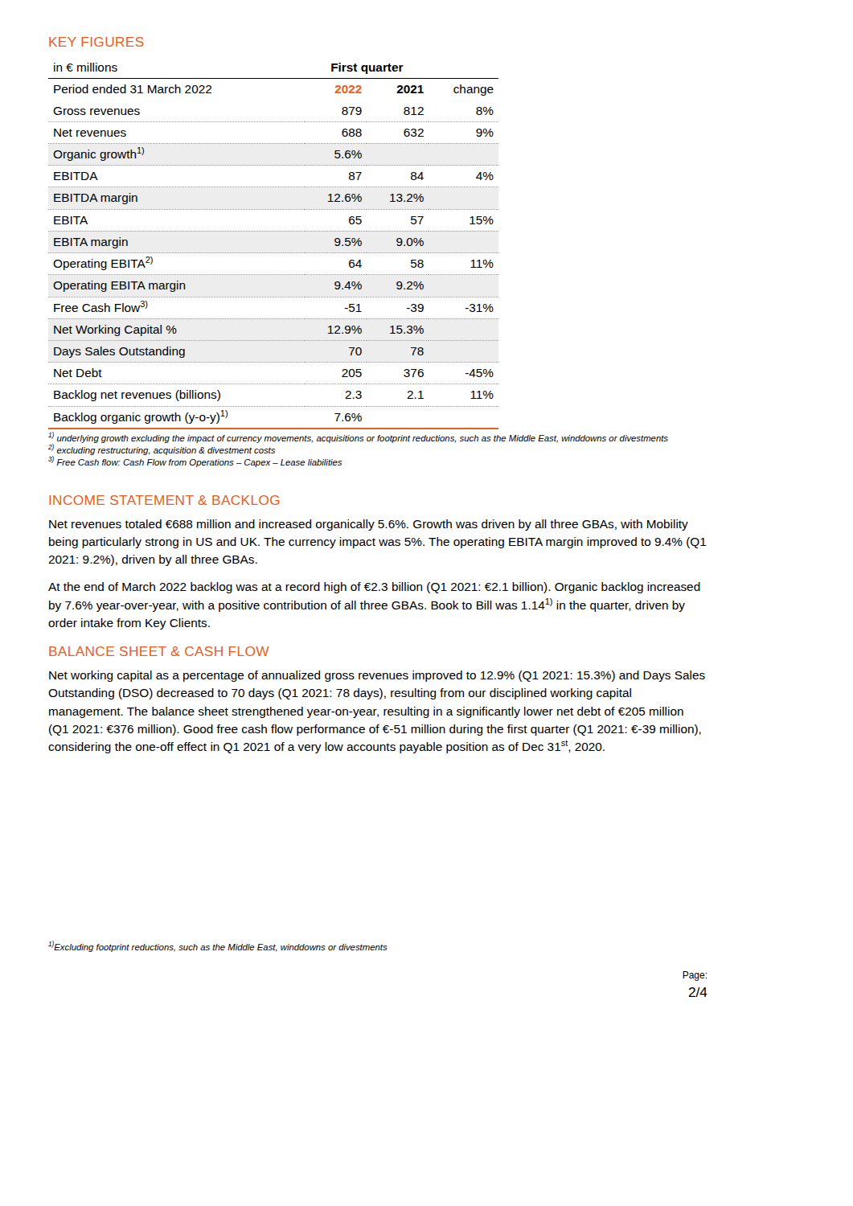Key Figures
| in € millions | First quarter | |
| --- | --- | --- |
| Period ended 31 March 2022 | 2022 | 2021 | change |
| Gross revenues | 879 | 812 | 8% |
| Net revenues | 688 | 632 | 9% |
| Organic growth 1) | 5.6% | | |
| EBITDA | 87 | 84 | 4% |
| EBITDA margin | 12.6% | 13.2% | |
| EBITA | 65 | 57 | 15% |
| EBITA margin | 9.5% | 9.0% | |
| Operating EBITA 2) | 64 | 58 | 11% |
| Operating EBITA margin | 9.4% | 9.2% | |
| Free Cash Flow 3) | -51 | -39 | -31% |
| Net Working Capital % | 12.9% | 15.3% | |
| Days Sales Outstanding | 70 | 78 | |
| Net Debt | 205 | 376 | -45% |
| Backlog net revenues (billions) | 2.3 | 2.1 | 11% |
| Backlog organic growth (y-o-y) 1) | 7.6% | | |
1) underlying growth excluding the impact of currency movements, acquisitions or footprint reductions, such as the Middle East, winddowns or divestments
2) excluding restructuring, acquisition & divestment costs
3) Free Cash flow: Cash Flow from Operations – Capex – Lease liabilities
Income Statement & Backlog
Net revenues totaled €688 million and increased organically 5.6%. Growth was driven by all three GBAs, with Mobility being particularly strong in US and UK. The currency impact was 5%. The operating EBITA margin improved to 9.4% (Q1 2021: 9.2%), driven by all three GBAs.
At the end of March 2022 backlog was at a record high of €2.3 billion (Q1 2021: €2.1 billion). Organic backlog increased by 7.6% year-over-year, with a positive contribution of all three GBAs. Book to Bill was 1.141) in the quarter, driven by order intake from Key Clients.
Balance Sheet & Cash Flow
Net working capital as a percentage of annualized gross revenues improved to 12.9% (Q1 2021: 15.3%) and Days Sales Outstanding (DSO) decreased to 70 days (Q1 2021: 78 days), resulting from our disciplined working capital management. The balance sheet strengthened year-on-year, resulting in a significantly lower net debt of €205 million (Q1 2021: €376 million). Good free cash flow performance of €-51 million during the first quarter (Q1 2021: €-39 million), considering the one-off effect in Q1 2021 of a very low accounts payable position as of Dec 31st, 2020.
1)Excluding footprint reductions, such as the Middle East, winddowns or divestments
Page:
2/4